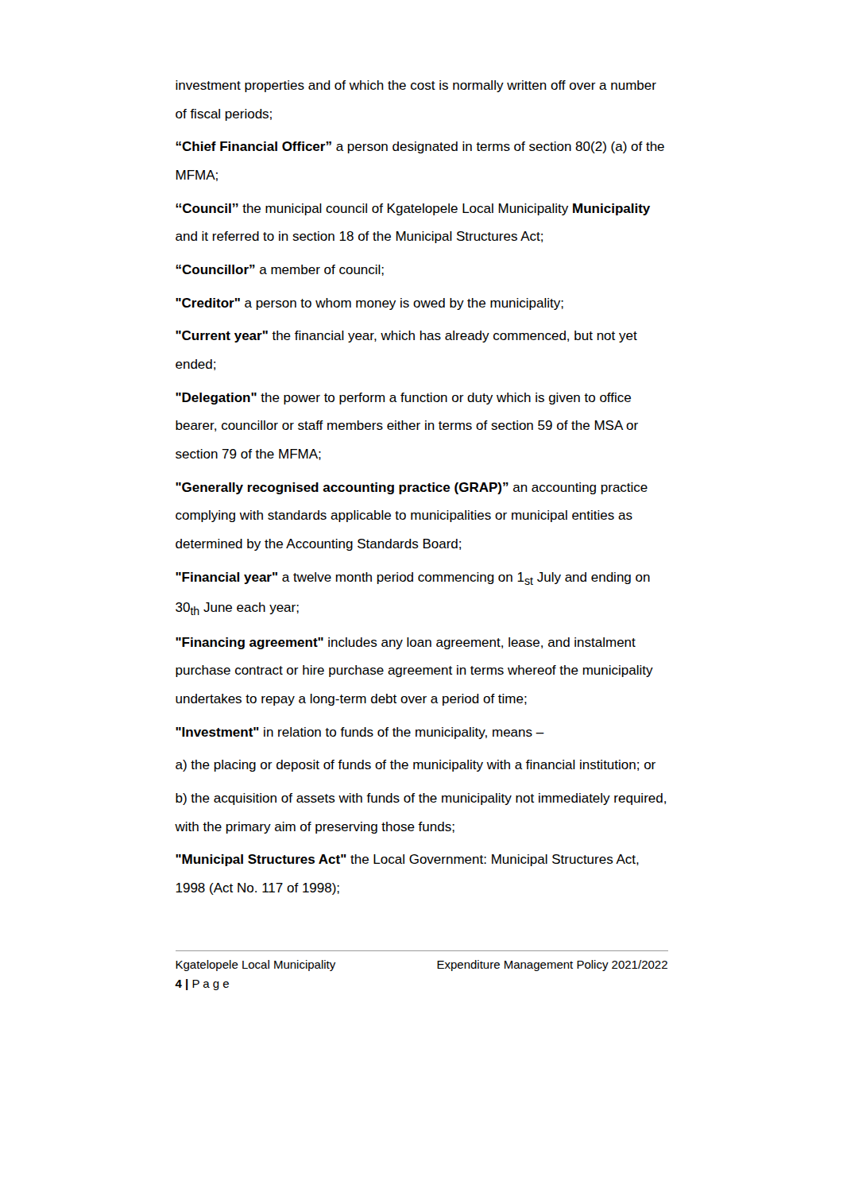investment properties and of which the cost is normally written off over a number of fiscal periods;
“Chief Financial Officer” a person designated in terms of section 80(2) (a) of the MFMA;
‘‘Council’’ the municipal council of Kgatelopele Local Municipality Municipality and it referred to in section 18 of the Municipal Structures Act;
“Councillor” a member of council;
"Creditor" a person to whom money is owed by the municipality;
"Current year" the financial year, which has already commenced, but not yet ended;
"Delegation" the power to perform a function or duty which is given to office bearer, councillor or staff members either in terms of section 59 of the MSA or section 79 of the MFMA;
"Generally recognised accounting practice (GRAP)” an accounting practice complying with standards applicable to municipalities or municipal entities as determined by the Accounting Standards Board;
"Financial year" a twelve month period commencing on 1st July and ending on 30th June each year;
"Financing agreement" includes any loan agreement, lease, and instalment purchase contract or hire purchase agreement in terms whereof the municipality undertakes to repay a long-term debt over a period of time;
"Investment" in relation to funds of the municipality, means –
a) the placing or deposit of funds of the municipality with a financial institution; or
b) the acquisition of assets with funds of the municipality not immediately required, with the primary aim of preserving those funds;
"Municipal Structures Act" the Local Government: Municipal Structures Act, 1998 (Act No. 117 of 1998);
Kgatelopele Local Municipality Expenditure Management Policy 2021/2022
4 | P a g e